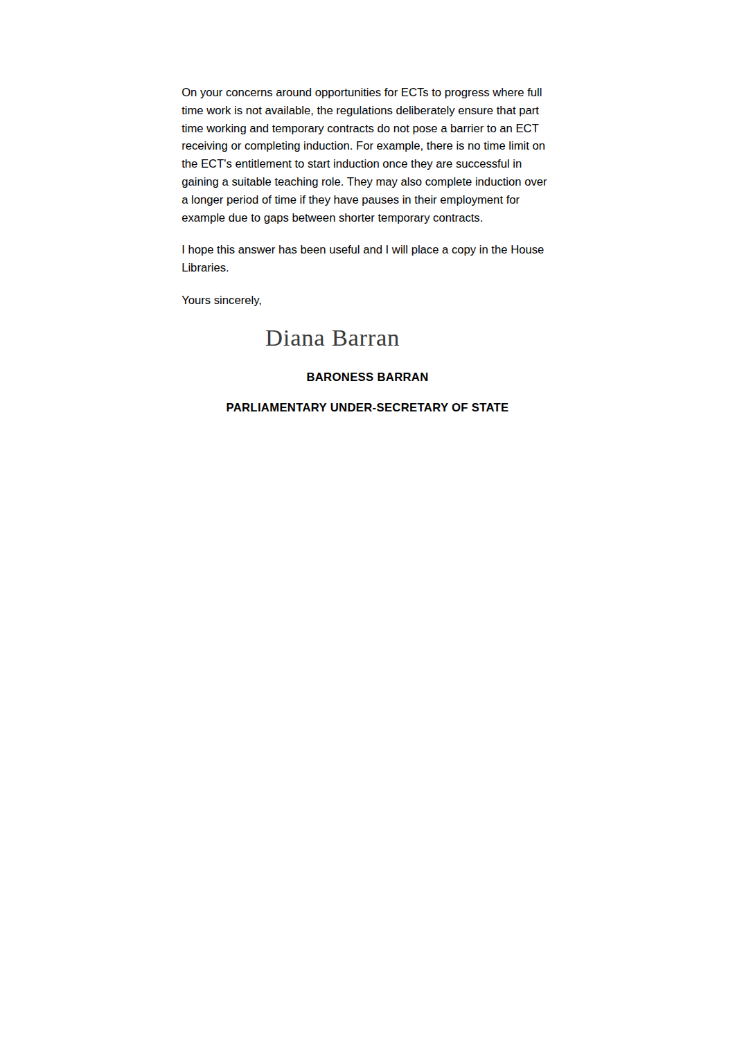On your concerns around opportunities for ECTs to progress where full time work is not available, the regulations deliberately ensure that part time working and temporary contracts do not pose a barrier to an ECT receiving or completing induction. For example, there is no time limit on the ECT's entitlement to start induction once they are successful in gaining a suitable teaching role. They may also complete induction over a longer period of time if they have pauses in their employment for example due to gaps between shorter temporary contracts.
I hope this answer has been useful and I will place a copy in the House Libraries.
Yours sincerely,
Diana Barran
BARONESS BARRAN
PARLIAMENTARY UNDER-SECRETARY OF STATE